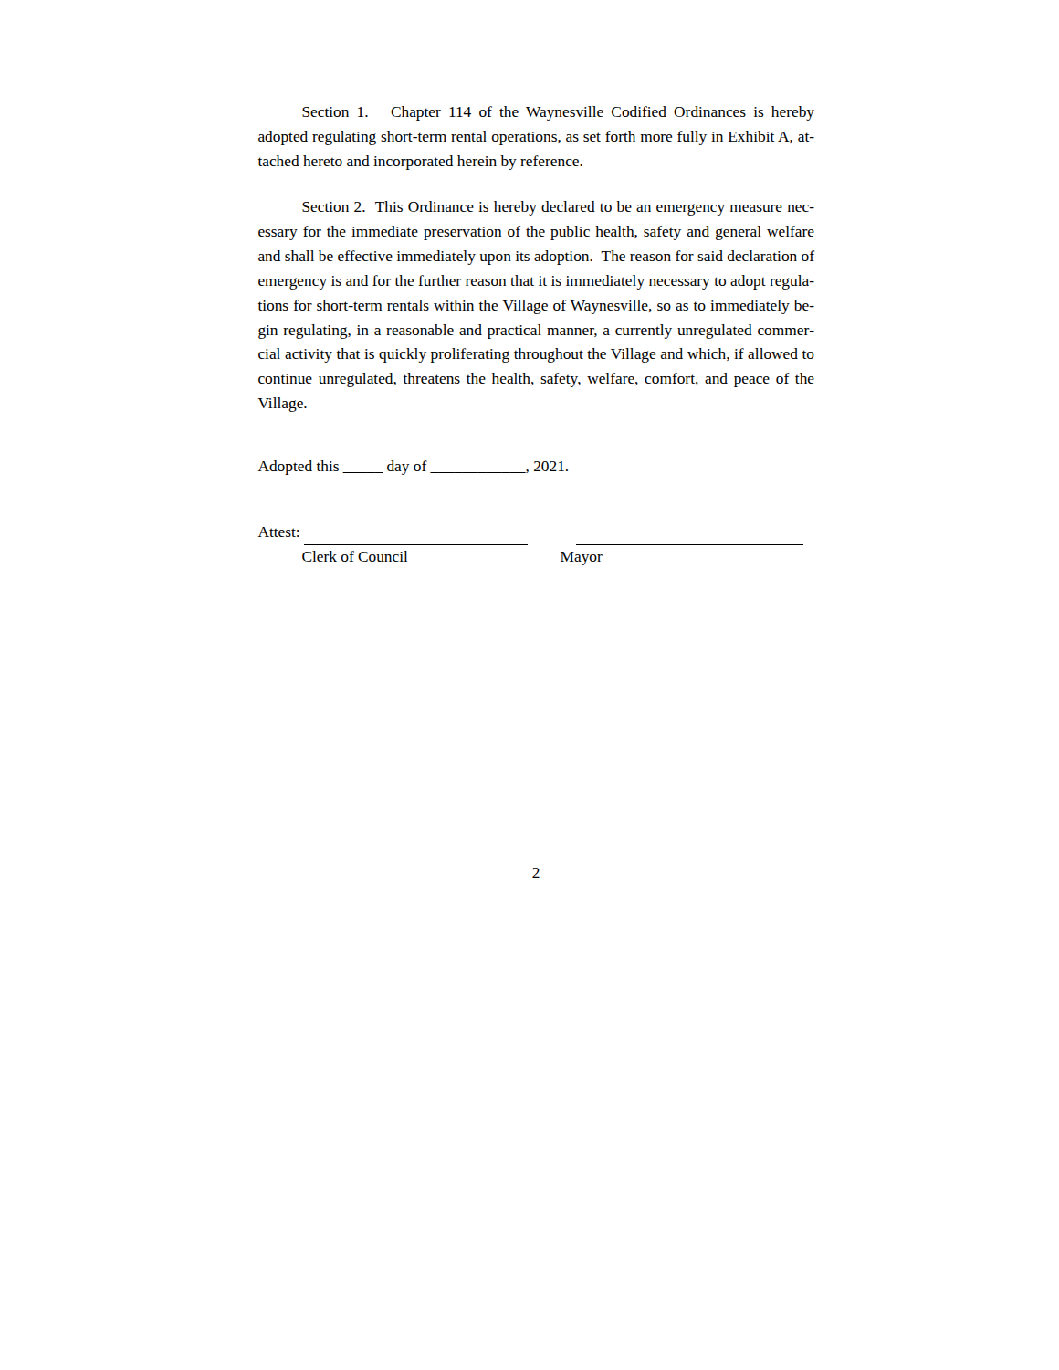Section 1. Chapter 114 of the Waynesville Codified Ordinances is hereby adopted regulating short-term rental operations, as set forth more fully in Exhibit A, attached hereto and incorporated herein by reference.
Section 2. This Ordinance is hereby declared to be an emergency measure necessary for the immediate preservation of the public health, safety and general welfare and shall be effective immediately upon its adoption. The reason for said declaration of emergency is and for the further reason that it is immediately necessary to adopt regulations for short-term rentals within the Village of Waynesville, so as to immediately begin regulating, in a reasonable and practical manner, a currently unregulated commercial activity that is quickly proliferating throughout the Village and which, if allowed to continue unregulated, threatens the health, safety, welfare, comfort, and peace of the Village.
Adopted this _____ day of ____________, 2021.
Attest:
Clerk of Council Mayor
2